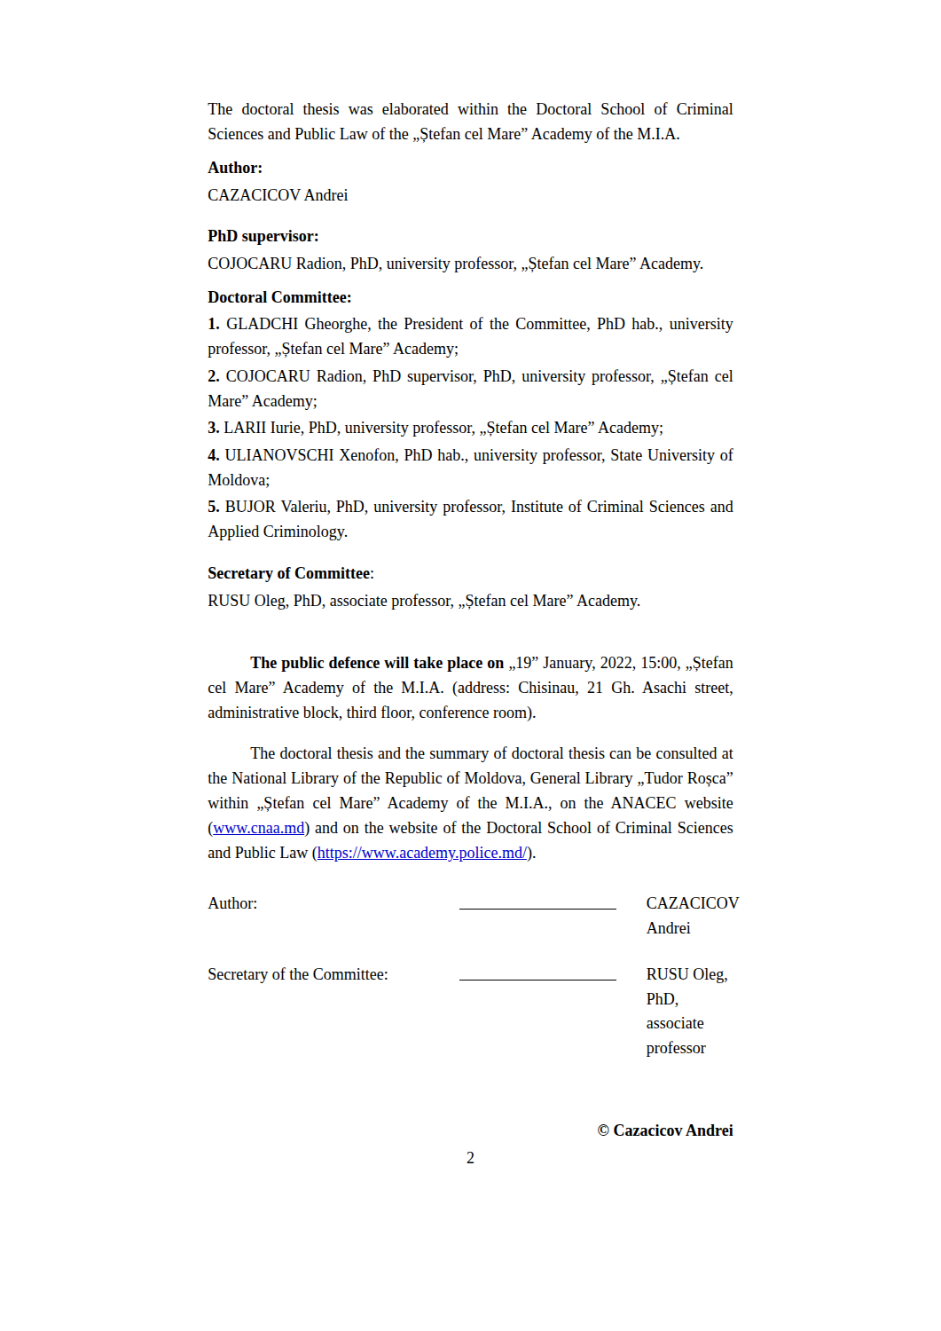The doctoral thesis was elaborated within the Doctoral School of Criminal Sciences and Public Law of the „Ștefan cel Mare” Academy of the M.I.A.
Author:
CAZACICOV Andrei
PhD supervisor:
COJOCARU Radion, PhD, university professor, „Ștefan cel Mare” Academy.
Doctoral Committee:
1. GLADCHI Gheorghe, the President of the Committee, PhD hab., university professor, „Ștefan cel Mare” Academy;
2. COJOCARU Radion, PhD supervisor, PhD, university professor, „Ștefan cel Mare” Academy;
3. LARII Iurie, PhD, university professor, „Ștefan cel Mare” Academy;
4. ULIANOVSCHI Xenofon, PhD hab., university professor, State University of Moldova;
5. BUJOR Valeriu, PhD, university professor, Institute of Criminal Sciences and Applied Criminology.
Secretary of Committee:
RUSU Oleg, PhD, associate professor, „Ștefan cel Mare” Academy.
The public defence will take place on „19” January, 2022, 15:00, „Ștefan cel Mare” Academy of the M.I.A. (address: Chisinau, 21 Gh. Asachi street, administrative block, third floor, conference room).
The doctoral thesis and the summary of doctoral thesis can be consulted at the National Library of the Republic of Moldova, General Library „Tudor Roșca” within „Ștefan cel Mare” Academy of the M.I.A., on the ANACEC website (www.cnaa.md) and on the website of the Doctoral School of Criminal Sciences and Public Law (https://www.academy.police.md/).
Author:
CAZACICOV Andrei
Secretary of the Committee:
RUSU Oleg, PhD, associate professor
© Cazacicov Andrei
2